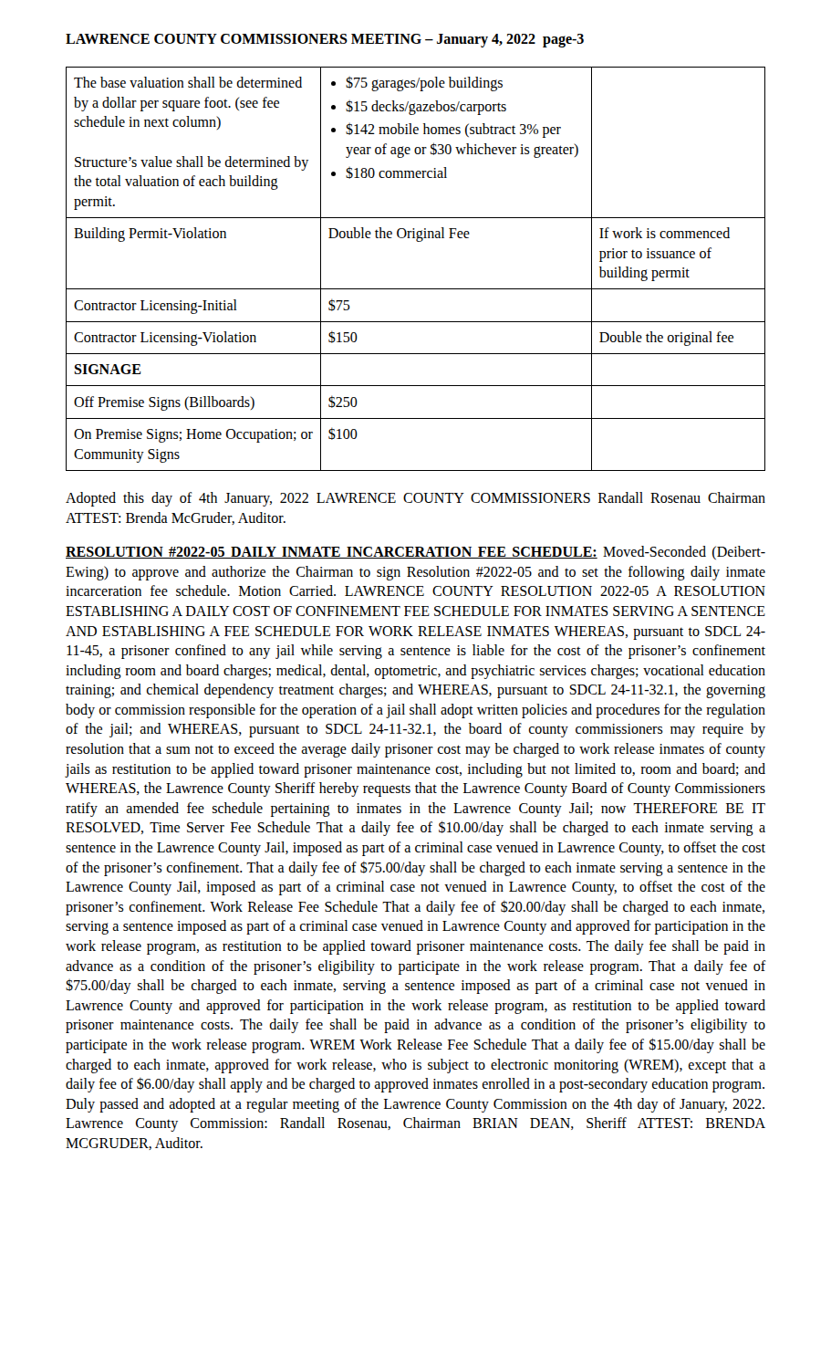LAWRENCE COUNTY COMMISSIONERS MEETING – January 4, 2022 page-3
| The base valuation shall be determined by a dollar per square foot. (see fee schedule in next column) Structure’s value shall be determined by the total valuation of each building permit. | $75 garages/pole buildings $15 decks/gazebos/carports $142 mobile homes (subtract 3% per year of age or $30 whichever is greater) $180 commercial | |
| Building Permit-Violation | Double the Original Fee | If work is commenced prior to issuance of building permit |
| Contractor Licensing-Initial | $75 | |
| Contractor Licensing-Violation | $150 | Double the original fee |
| SIGNAGE | | |
| Off Premise Signs (Billboards) | $250 | |
| On Premise Signs; Home Occupation; or Community Signs | $100 | |
Adopted this day of 4th January, 2022 LAWRENCE COUNTY COMMISSIONERS Randall Rosenau Chairman ATTEST: Brenda McGruder, Auditor.
RESOLUTION #2022-05 DAILY INMATE INCARCERATION FEE SCHEDULE: Moved-Seconded (Deibert-Ewing) to approve and authorize the Chairman to sign Resolution #2022-05 and to set the following daily inmate incarceration fee schedule. Motion Carried. LAWRENCE COUNTY RESOLUTION 2022-05 A RESOLUTION ESTABLISHING A DAILY COST OF CONFINEMENT FEE SCHEDULE FOR INMATES SERVING A SENTENCE AND ESTABLISHING A FEE SCHEDULE FOR WORK RELEASE INMATES WHEREAS, pursuant to SDCL 24-11-45, a prisoner confined to any jail while serving a sentence is liable for the cost of the prisoner’s confinement including room and board charges; medical, dental, optometric, and psychiatric services charges; vocational education training; and chemical dependency treatment charges; and WHEREAS, pursuant to SDCL 24-11-32.1, the governing body or commission responsible for the operation of a jail shall adopt written policies and procedures for the regulation of the jail; and WHEREAS, pursuant to SDCL 24-11-32.1, the board of county commissioners may require by resolution that a sum not to exceed the average daily prisoner cost may be charged to work release inmates of county jails as restitution to be applied toward prisoner maintenance cost, including but not limited to, room and board; and WHEREAS, the Lawrence County Sheriff hereby requests that the Lawrence County Board of County Commissioners ratify an amended fee schedule pertaining to inmates in the Lawrence County Jail; now THEREFORE BE IT RESOLVED, Time Server Fee Schedule That a daily fee of $10.00/day shall be charged to each inmate serving a sentence in the Lawrence County Jail, imposed as part of a criminal case venued in Lawrence County, to offset the cost of the prisoner’s confinement. That a daily fee of $75.00/day shall be charged to each inmate serving a sentence in the Lawrence County Jail, imposed as part of a criminal case not venued in Lawrence County, to offset the cost of the prisoner’s confinement. Work Release Fee Schedule That a daily fee of $20.00/day shall be charged to each inmate, serving a sentence imposed as part of a criminal case venued in Lawrence County and approved for participation in the work release program, as restitution to be applied toward prisoner maintenance costs. The daily fee shall be paid in advance as a condition of the prisoner’s eligibility to participate in the work release program. That a daily fee of $75.00/day shall be charged to each inmate, serving a sentence imposed as part of a criminal case not venued in Lawrence County and approved for participation in the work release program, as restitution to be applied toward prisoner maintenance costs. The daily fee shall be paid in advance as a condition of the prisoner’s eligibility to participate in the work release program. WREM Work Release Fee Schedule That a daily fee of $15.00/day shall be charged to each inmate, approved for work release, who is subject to electronic monitoring (WREM), except that a daily fee of $6.00/day shall apply and be charged to approved inmates enrolled in a post-secondary education program. Duly passed and adopted at a regular meeting of the Lawrence County Commission on the 4th day of January, 2022. Lawrence County Commission: Randall Rosenau, Chairman BRIAN DEAN, Sheriff ATTEST: BRENDA MCGRUDER, Auditor.